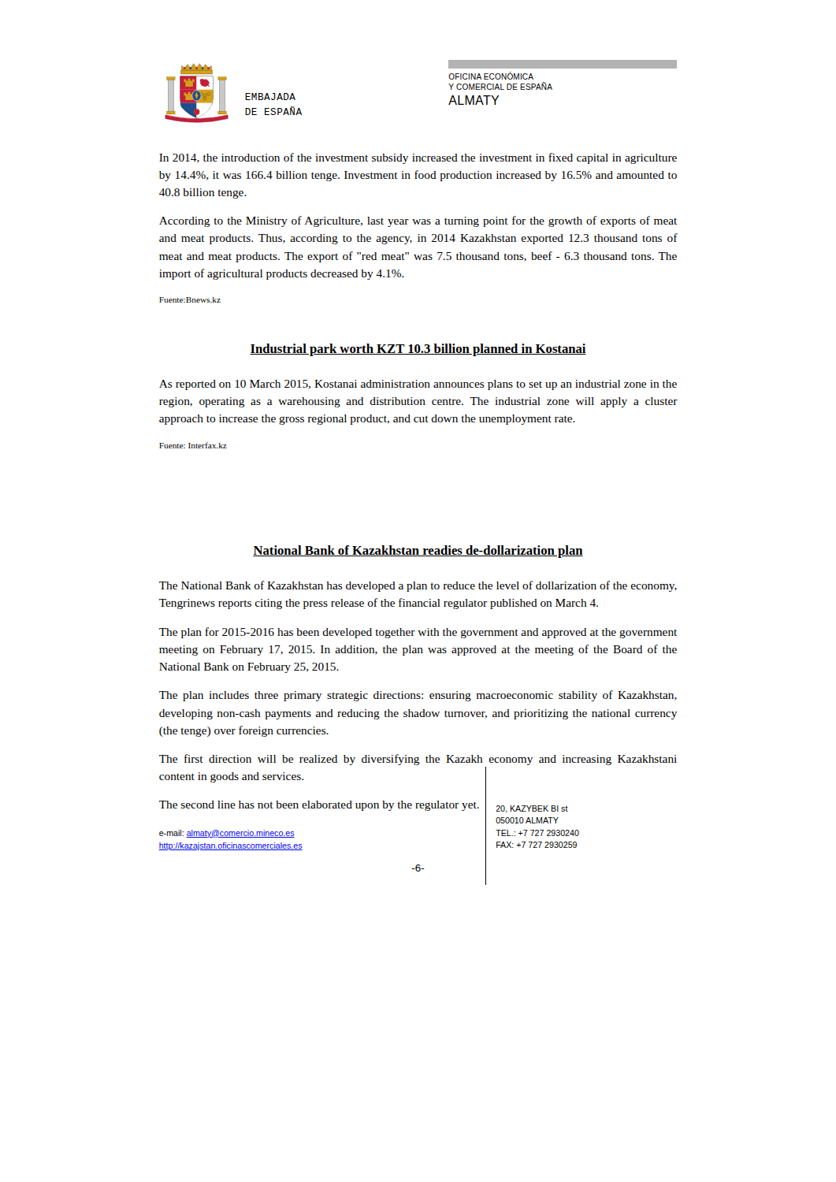EMBAJADA
DE ESPAÑA
OFICINA ECONÓMICA
Y COMERCIAL DE ESPAÑA
ALMATY
In 2014, the introduction of the investment subsidy increased the investment in fixed capital in agriculture by 14.4%, it was 166.4 billion tenge. Investment in food production increased by 16.5% and amounted to 40.8 billion tenge.
According to the Ministry of Agriculture, last year was a turning point for the growth of exports of meat and meat products. Thus, according to the agency, in 2014 Kazakhstan exported 12.3 thousand tons of meat and meat products. The export of "red meat" was 7.5 thousand tons, beef - 6.3 thousand tons. The import of agricultural products decreased by 4.1%.
Fuente:Bnews.kz
Industrial park worth KZT 10.3 billion planned in Kostanai
As reported on 10 March 2015, Kostanai administration announces plans to set up an industrial zone in the region, operating as a warehousing and distribution centre. The industrial zone will apply a cluster approach to increase the gross regional product, and cut down the unemployment rate.
Fuente: Interfax.kz
National Bank of Kazakhstan readies de-dollarization plan
The National Bank of Kazakhstan has developed a plan to reduce the level of dollarization of the economy, Tengrinews reports citing the press release of the financial regulator published on March 4.
The plan for 2015-2016 has been developed together with the government and approved at the government meeting on February 17, 2015. In addition, the plan was approved at the meeting of the Board of the National Bank on February 25, 2015.
The plan includes three primary strategic directions: ensuring macroeconomic stability of Kazakhstan, developing non-cash payments and reducing the shadow turnover, and prioritizing the national currency (the tenge) over foreign currencies.
The first direction will be realized by diversifying the Kazakh economy and increasing Kazakhstani content in goods and services.
The second line has not been elaborated upon by the regulator yet.
e-mail: almaty@comercio.mineco.es
http://kazajstan.oficinascomerciales.es
20, KAZYBEK BI st
050010 ALMATY
TEL.: +7 727 2930240
FAX: +7 727 2930259
-6-